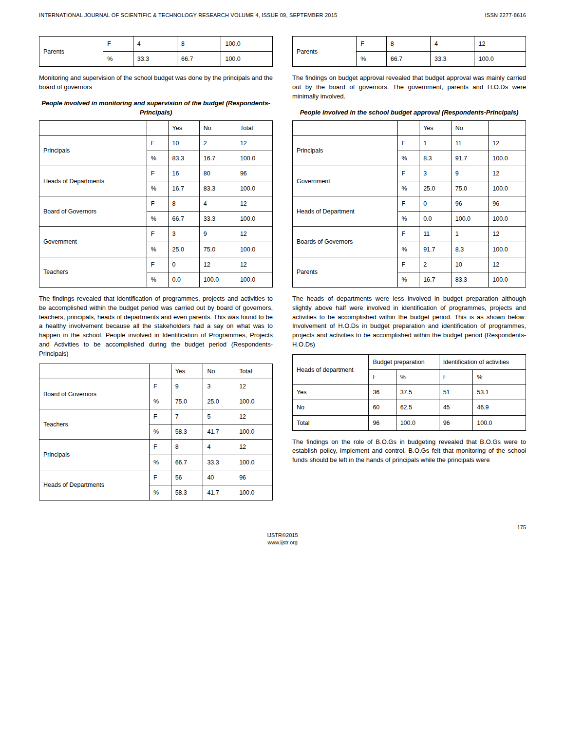International Journal of Scientific & Technology Research Volume 4, Issue 09, September 2015 ISSN 2277-8616
| Parents | F | 4 | 8 | 100.0 |
| % | 33.3 | 66.7 | 100.0 |
Monitoring and supervision of the school budget was done by the principals and the board of governors
People involved in monitoring and supervision of the budget (Respondents-Principals)
| | | Yes | No | Total |
| Principals | F | 10 | 2 | 12 |
| % | 83.3 | 16.7 | 100.0 |
| Heads of Departments | F | 16 | 80 | 96 |
| % | 16.7 | 83.3 | 100.0 |
| Board of Governors | F | 8 | 4 | 12 |
| % | 66.7 | 33.3 | 100.0 |
| Government | F | 3 | 9 | 12 |
| % | 25.0 | 75.0 | 100.0 |
| Teachers | F | 0 | 12 | 12 |
| % | 0.0 | 100.0 | 100.0 |
The findings revealed that identification of programmes, projects and activities to be accomplished within the budget period was carried out by board of governors, teachers, principals, heads of departments and even parents. This was found to be a healthy involvement because all the stakeholders had a say on what was to happen in the school. People involved in Identification of Programmes, Projects and Activities to be accomplished during the budget period (Respondents- Principals)
| | | Yes | No | Total |
| Board of Governors | F | 9 | 3 | 12 |
| % | 75.0 | 25.0 | 100.0 |
| Teachers | F | 7 | 5 | 12 |
| % | 58.3 | 41.7 | 100.0 |
| Principals | F | 8 | 4 | 12 |
| % | 66.7 | 33.3 | 100.0 |
| Heads of Departments | F | 56 | 40 | 96 |
| % | 58.3 | 41.7 | 100.0 |
| Parents | F | 8 | 4 | 12 |
| % | 66.7 | 33.3 | 100.0 |
The findings on budget approval revealed that budget approval was mainly carried out by the board of governors. The government, parents and H.O.Ds were minimally involved.
People involved in the school budget approval (Respondents-Principals)
| | | Yes | No | |
| Principals | F | 1 | 11 | 12 |
| % | 8.3 | 91.7 | 100.0 |
| Government | F | 3 | 9 | 12 |
| % | 25.0 | 75.0 | 100.0 |
| Heads of Department | F | 0 | 96 | 96 |
| % | 0.0 | 100.0 | 100.0 |
| Boards of Governors | F | 11 | 1 | 12 |
| % | 91.7 | 8.3 | 100.0 |
| Parents | F | 2 | 10 | 12 |
| % | 16.7 | 83.3 | 100.0 |
The heads of departments were less involved in budget preparation although slightly above half were involved in identification of programmes, projects and activities to be accomplished within the budget period. This is as shown below: Involvement of H.O.Ds in budget preparation and identification of programmes, projects and activities to be accomplished within the budget period (Respondents-H.O.Ds)
| Heads of department | Budget preparation | Identification of activities |
| F | % | F | % |
| Yes | 36 | 37.5 | 51 | 53.1 |
| No | 60 | 62.5 | 45 | 46.9 |
| Total | 96 | 100.0 | 96 | 100.0 |
The findings on the role of B.O.Gs in budgeting revealed that B.O.Gs were to establish policy, implement and control. B.O.Gs felt that monitoring of the school funds should be left in the hands of principals while the principals were
175
IJSTR©2015
www.ijstr.org